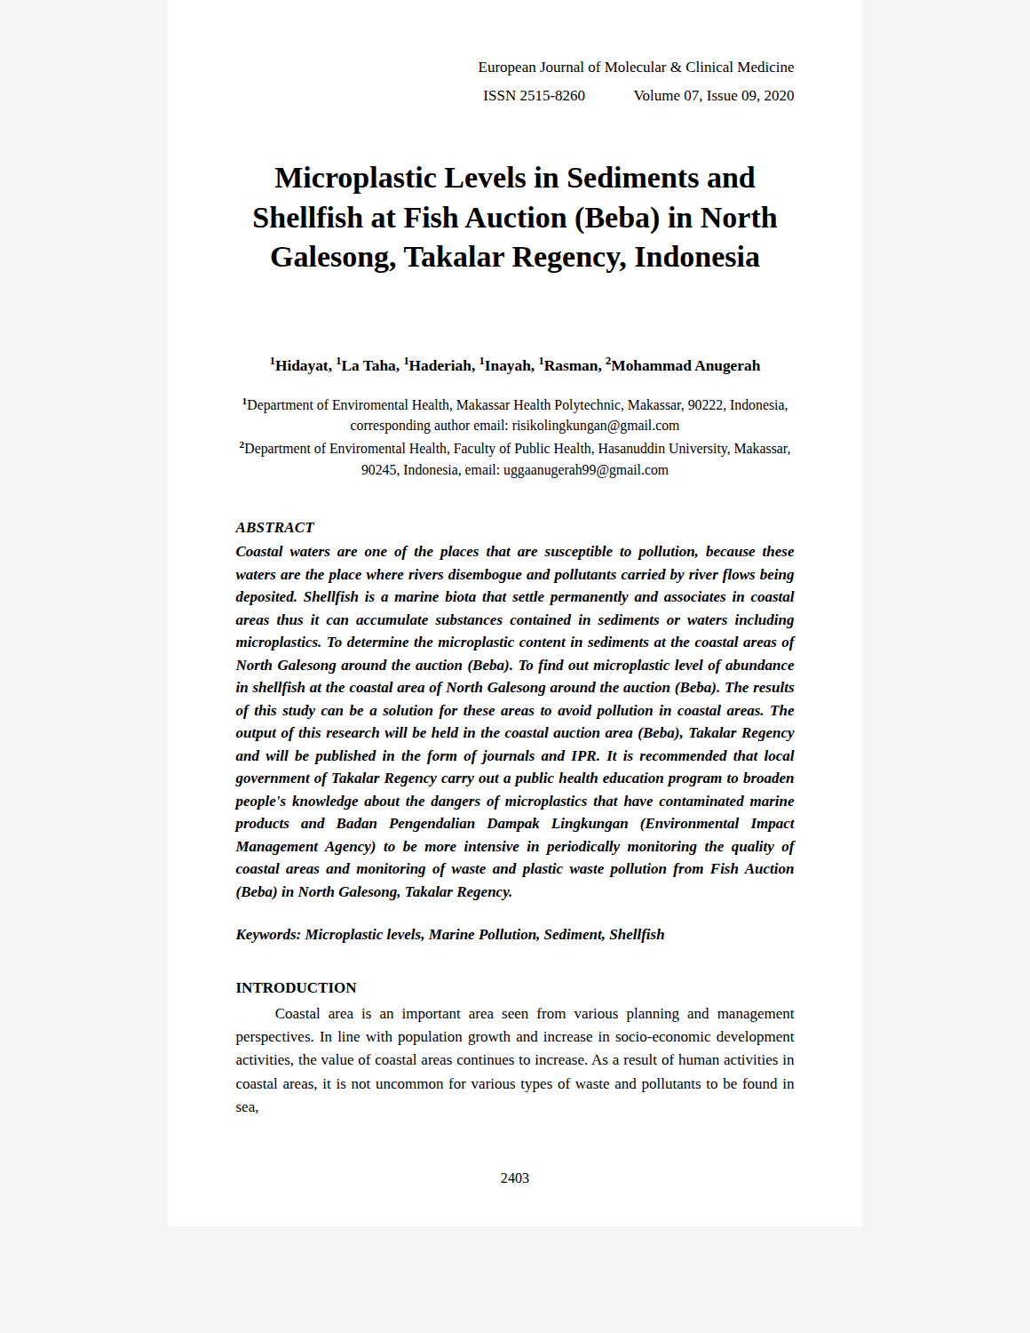European Journal of Molecular & Clinical Medicine ISSN 2515-8260 Volume 07, Issue 09, 2020
Microplastic Levels in Sediments and Shellfish at Fish Auction (Beba) in North Galesong, Takalar Regency, Indonesia
1Hidayat, 1La Taha, 1Haderiah, 1Inayah, 1Rasman, 2Mohammad Anugerah
1Department of Enviromental Health, Makassar Health Polytechnic, Makassar, 90222, Indonesia, corresponding author email: risikolingkungan@gmail.com
2Department of Enviromental Health, Faculty of Public Health, Hasanuddin University, Makassar, 90245, Indonesia, email: uggaanugerah99@gmail.com
Abstract
Coastal waters are one of the places that are susceptible to pollution, because these waters are the place where rivers disembogue and pollutants carried by river flows being deposited. Shellfish is a marine biota that settle permanently and associates in coastal areas thus it can accumulate substances contained in sediments or waters including microplastics. To determine the microplastic content in sediments at the coastal areas of North Galesong around the auction (Beba). To find out microplastic level of abundance in shellfish at the coastal area of North Galesong around the auction (Beba). The results of this study can be a solution for these areas to avoid pollution in coastal areas. The output of this research will be held in the coastal auction area (Beba), Takalar Regency and will be published in the form of journals and IPR. It is recommended that local government of Takalar Regency carry out a public health education program to broaden people's knowledge about the dangers of microplastics that have contaminated marine products and Badan Pengendalian Dampak Lingkungan (Environmental Impact Management Agency) to be more intensive in periodically monitoring the quality of coastal areas and monitoring of waste and plastic waste pollution from Fish Auction (Beba) in North Galesong, Takalar Regency.
Keywords: Microplastic levels, Marine Pollution, Sediment, Shellfish
Introduction
Coastal area is an important area seen from various planning and management perspectives. In line with population growth and increase in socio-economic development activities, the value of coastal areas continues to increase. As a result of human activities in coastal areas, it is not uncommon for various types of waste and pollutants to be found in sea,
2403